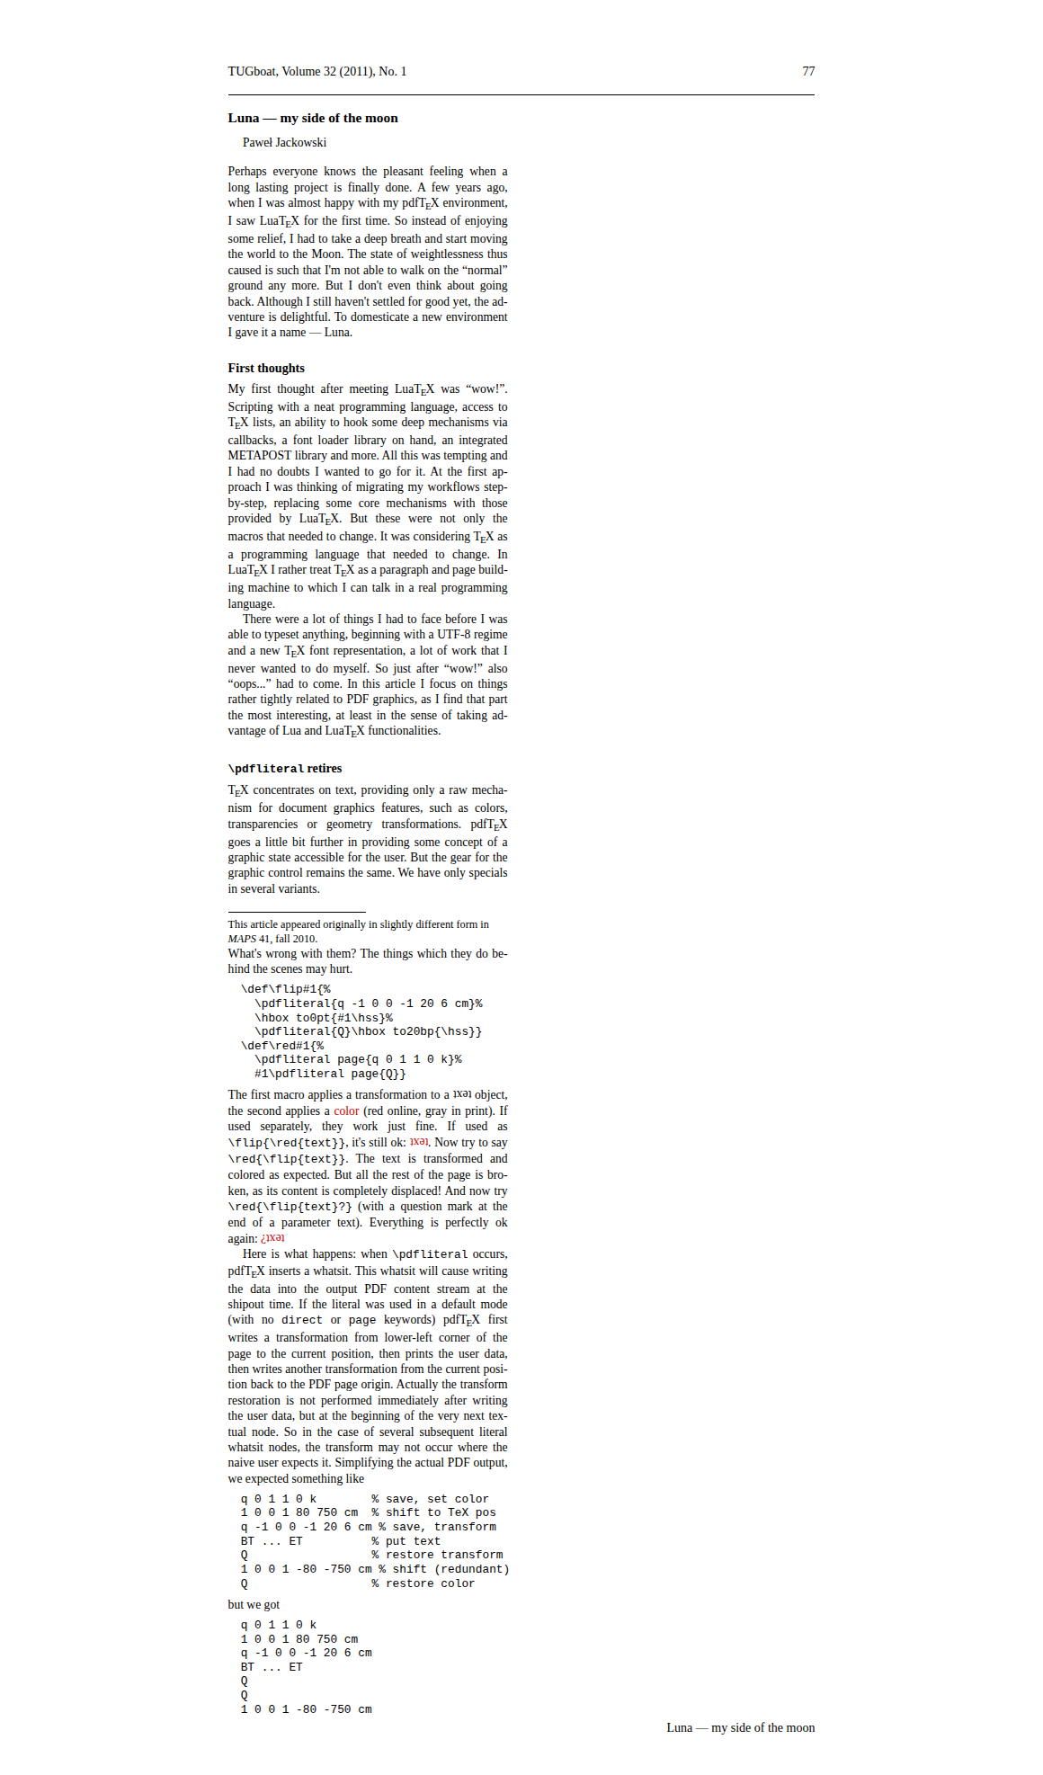TUGboat, Volume 32 (2011), No. 1 77
Luna — my side of the moon
Paweł Jackowski
Perhaps everyone knows the pleasant feeling when a long lasting project is finally done. A few years ago, when I was almost happy with my pdfTEX environment, I saw LuaTEX for the first time. So instead of enjoying some relief, I had to take a deep breath and start moving the world to the Moon. The state of weightlessness thus caused is such that I'm not able to walk on the “normal” ground any more. But I don't even think about going back. Although I still haven't settled for good yet, the adventure is delightful. To domesticate a new environment I gave it a name — Luna.
First thoughts
My first thought after meeting LuaTEX was “wow!”. Scripting with a neat programming language, access to TEX lists, an ability to hook some deep mechanisms via callbacks, a font loader library on hand, an integrated METAPOST library and more. All this was tempting and I had no doubts I wanted to go for it. At the first approach I was thinking of migrating my workflows step-by-step, replacing some core mechanisms with those provided by LuaTEX. But these were not only the macros that needed to change. It was considering TEX as a programming language that needed to change. In LuaTEX I rather treat TEX as a paragraph and page building machine to which I can talk in a real programming language.
There were a lot of things I had to face before I was able to typeset anything, beginning with a UTF-8 regime and a new TEX font representation, a lot of work that I never wanted to do myself. So just after “wow!” also “oops...” had to come. In this article I focus on things rather tightly related to PDF graphics, as I find that part the most interesting, at least in the sense of taking advantage of Lua and LuaTEX functionalities.
\pdfliteral retires
TEX concentrates on text, providing only a raw mechanism for document graphics features, such as colors, transparencies or geometry transformations. pdfTEX goes a little bit further in providing some concept of a graphic state accessible for the user. But the gear for the graphic control remains the same. We have only specials in several variants.
This article appeared originally in slightly different form in MAPS 41, fall 2010.
What's wrong with them? The things which they do behind the scenes may hurt.
\def\flip#1{%
  \pdfliteral{q -1 0 0 -1 20 6 cm}%
  \hbox to0pt{#1\hss}%
  \pdfliteral{Q}\hbox to20bp{\hss}}
\def\red#1{%
  \pdfliteral page{q 0 1 1 0 k}%
  #1\pdfliteral page{Q}}
The first macro applies a transformation to a text object, the second applies a color (red online, gray in print). If used separately, they work just fine. If used as \flip{\red{text}}, it's still ok: text. Now try to say \red{\flip{text}}. The text is transformed and colored as expected. But all the rest of the page is broken, as its content is completely displaced! And now try \red{\flip{text}?} (with a question mark at the end of a parameter text). Everything is perfectly ok again: text?
Here is what happens: when \pdfliteral occurs, pdfTEX inserts a whatsit. This whatsit will cause writing the data into the output PDF content stream at the shipout time. If the literal was used in a default mode (with no direct or page keywords) pdfTEX first writes a transformation from lower-left corner of the page to the current position, then prints the user data, then writes another transformation from the current position back to the PDF page origin. Actually the transform restoration is not performed immediately after writing the user data, but at the beginning of the very next textual node. So in the case of several subsequent literal whatsit nodes, the transform may not occur where the naive user expects it. Simplifying the actual PDF output, we expected something like
q 0 1 1 0 k        % save, set color
1 0 0 1 80 750 cm  % shift to TeX pos
q -1 0 0 -1 20 6 cm % save, transform
BT ... ET          % put text
Q                  % restore transform
1 0 0 1 -80 -750 cm % shift (redundant)
Q                  % restore color
but we got
q 0 1 1 0 k
1 0 0 1 80 750 cm
q -1 0 0 -1 20 6 cm
BT ... ET
Q
Q
1 0 0 1 -80 -750 cm
Luna — my side of the moon